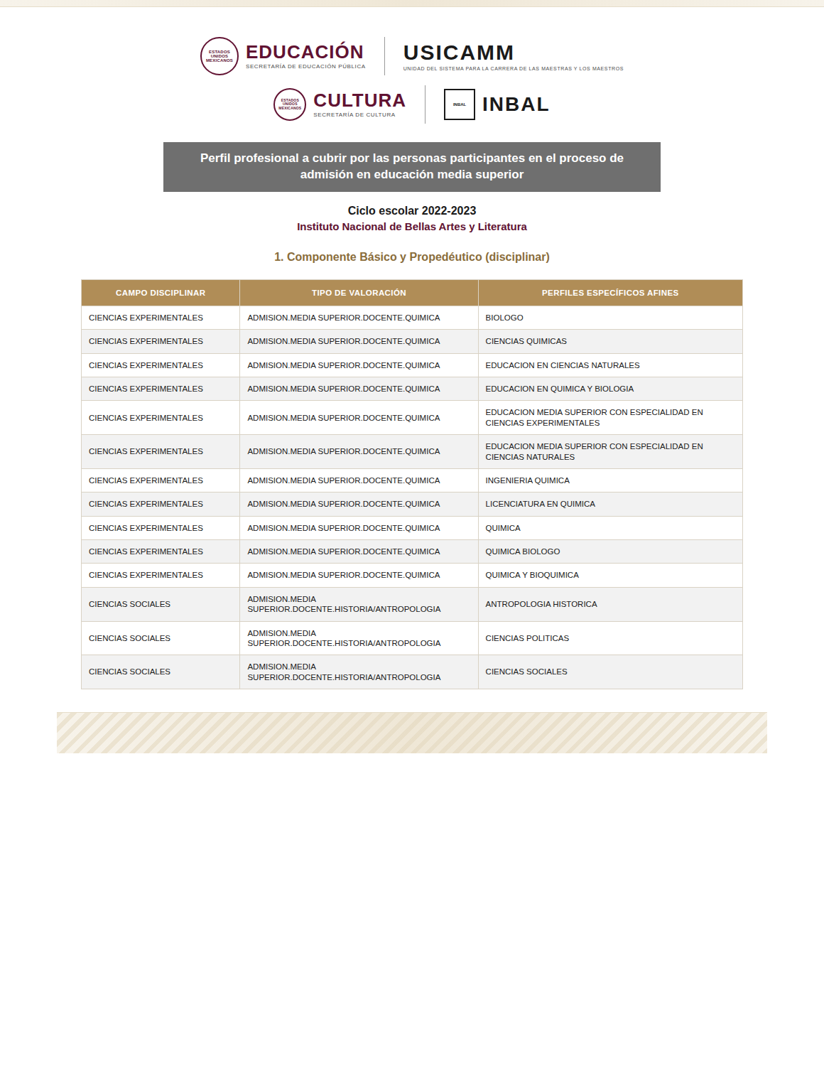ESTADOS UNIDOS MEXICANOS
EDUCACIÓN Secretaría de Educación Pública
USICAMM Unidad del Sistema para la Carrera de las Maestras y los Maestros
ESTADOS UNIDOS MEXICANOS
CULTURA Secretaría de Cultura
INBAL
INBAL
Perfil profesional a cubrir por las personas participantes en el proceso de admisión en educación media superior
Ciclo escolar 2022-2023 Instituto Nacional de Bellas Artes y Literatura
1. Componente Básico y Propedéutico (disciplinar)
| CAMPO DISCIPLINAR | TIPO DE VALORACIÓN | PERFILES ESPECÍFICOS AFINES |
| --- | --- | --- |
| CIENCIAS EXPERIMENTALES | ADMISION.MEDIA SUPERIOR.DOCENTE.QUIMICA | BIOLOGO |
| CIENCIAS EXPERIMENTALES | ADMISION.MEDIA SUPERIOR.DOCENTE.QUIMICA | CIENCIAS QUIMICAS |
| CIENCIAS EXPERIMENTALES | ADMISION.MEDIA SUPERIOR.DOCENTE.QUIMICA | EDUCACION EN CIENCIAS NATURALES |
| CIENCIAS EXPERIMENTALES | ADMISION.MEDIA SUPERIOR.DOCENTE.QUIMICA | EDUCACION EN QUIMICA Y BIOLOGIA |
| CIENCIAS EXPERIMENTALES | ADMISION.MEDIA SUPERIOR.DOCENTE.QUIMICA | EDUCACION MEDIA SUPERIOR CON ESPECIALIDAD EN CIENCIAS EXPERIMENTALES |
| CIENCIAS EXPERIMENTALES | ADMISION.MEDIA SUPERIOR.DOCENTE.QUIMICA | EDUCACION MEDIA SUPERIOR CON ESPECIALIDAD EN CIENCIAS NATURALES |
| CIENCIAS EXPERIMENTALES | ADMISION.MEDIA SUPERIOR.DOCENTE.QUIMICA | INGENIERIA QUIMICA |
| CIENCIAS EXPERIMENTALES | ADMISION.MEDIA SUPERIOR.DOCENTE.QUIMICA | LICENCIATURA EN QUIMICA |
| CIENCIAS EXPERIMENTALES | ADMISION.MEDIA SUPERIOR.DOCENTE.QUIMICA | QUIMICA |
| CIENCIAS EXPERIMENTALES | ADMISION.MEDIA SUPERIOR.DOCENTE.QUIMICA | QUIMICA BIOLOGO |
| CIENCIAS EXPERIMENTALES | ADMISION.MEDIA SUPERIOR.DOCENTE.QUIMICA | QUIMICA Y BIOQUIMICA |
| CIENCIAS SOCIALES | ADMISION.MEDIA SUPERIOR.DOCENTE.HISTORIA/ANTROPOLOGIA | ANTROPOLOGIA HISTORICA |
| CIENCIAS SOCIALES | ADMISION.MEDIA SUPERIOR.DOCENTE.HISTORIA/ANTROPOLOGIA | CIENCIAS POLITICAS |
| CIENCIAS SOCIALES | ADMISION.MEDIA SUPERIOR.DOCENTE.HISTORIA/ANTROPOLOGIA | CIENCIAS SOCIALES |